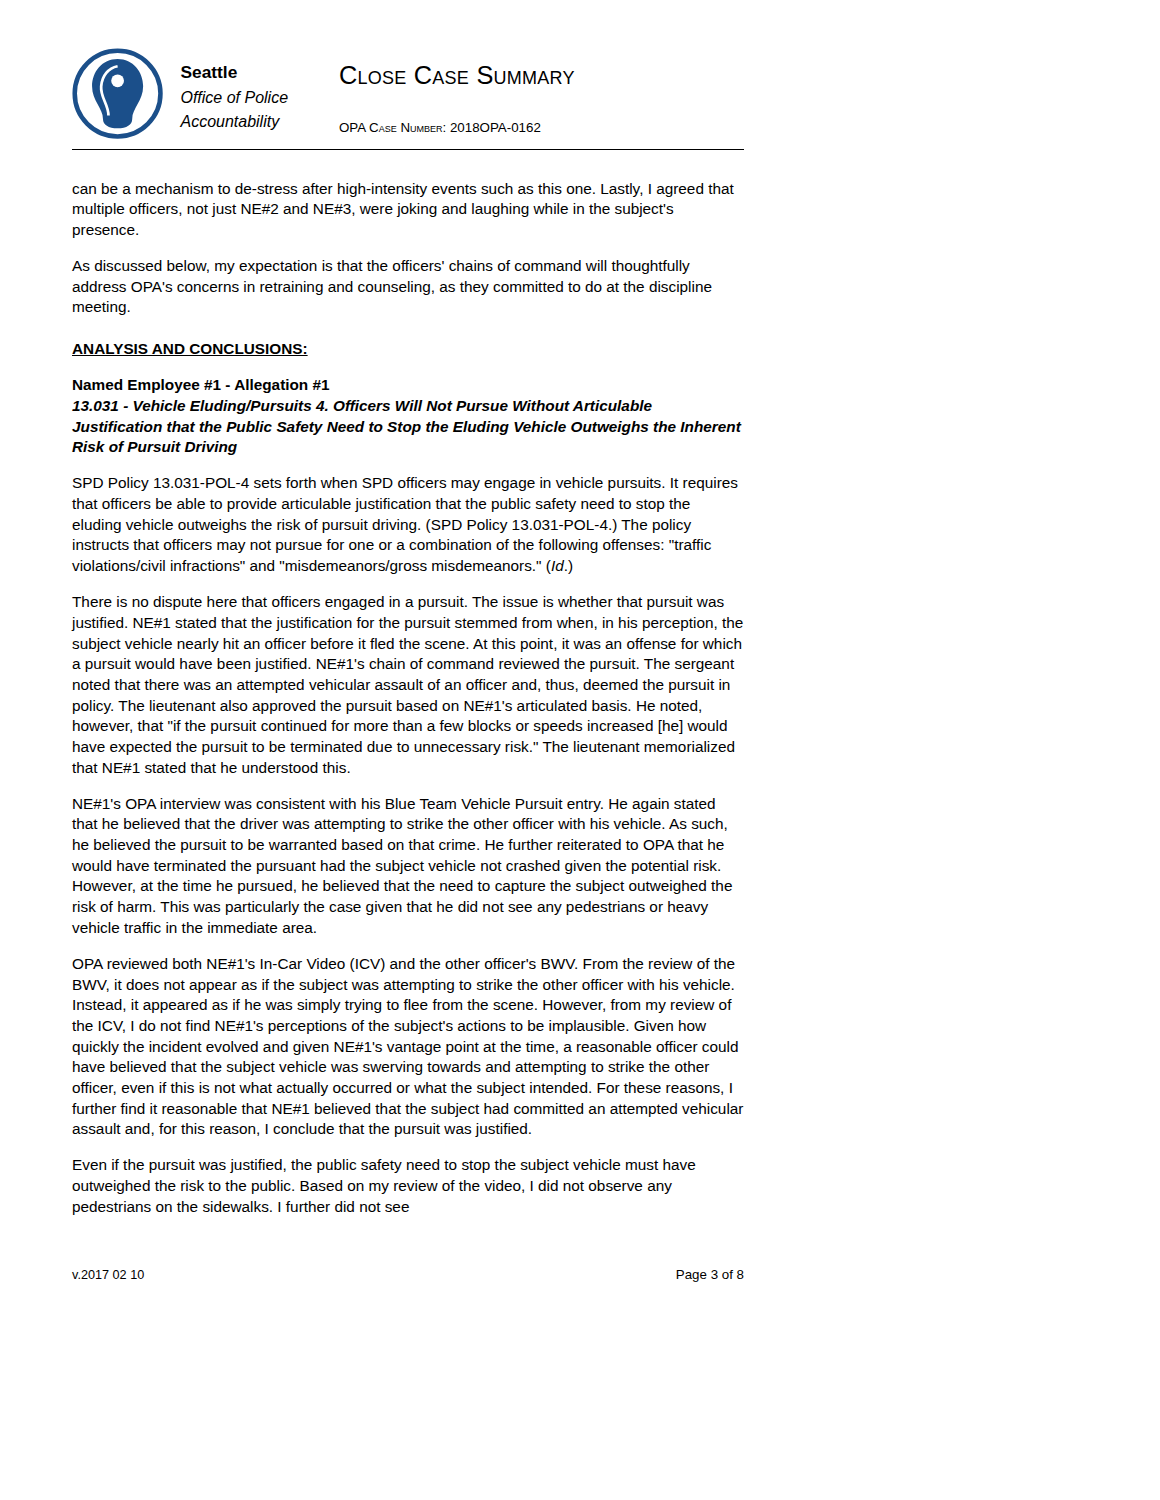Seattle
Office of Police
Accountability
Close Case Summary
OPA Case Number: 2018OPA-0162
can be a mechanism to de-stress after high-intensity events such as this one. Lastly, I agreed that multiple officers, not just NE#2 and NE#3, were joking and laughing while in the subject's presence.
As discussed below, my expectation is that the officers' chains of command will thoughtfully address OPA's concerns in retraining and counseling, as they committed to do at the discipline meeting.
ANALYSIS AND CONCLUSIONS:
Named Employee #1 - Allegation #1
13.031 - Vehicle Eluding/Pursuits 4. Officers Will Not Pursue Without Articulable Justification that the Public Safety Need to Stop the Eluding Vehicle Outweighs the Inherent Risk of Pursuit Driving
SPD Policy 13.031-POL-4 sets forth when SPD officers may engage in vehicle pursuits. It requires that officers be able to provide articulable justification that the public safety need to stop the eluding vehicle outweighs the risk of pursuit driving. (SPD Policy 13.031-POL-4.) The policy instructs that officers may not pursue for one or a combination of the following offenses: "traffic violations/civil infractions" and "misdemeanors/gross misdemeanors." (Id.)
There is no dispute here that officers engaged in a pursuit. The issue is whether that pursuit was justified. NE#1 stated that the justification for the pursuit stemmed from when, in his perception, the subject vehicle nearly hit an officer before it fled the scene. At this point, it was an offense for which a pursuit would have been justified. NE#1's chain of command reviewed the pursuit. The sergeant noted that there was an attempted vehicular assault of an officer and, thus, deemed the pursuit in policy. The lieutenant also approved the pursuit based on NE#1's articulated basis. He noted, however, that "if the pursuit continued for more than a few blocks or speeds increased [he] would have expected the pursuit to be terminated due to unnecessary risk." The lieutenant memorialized that NE#1 stated that he understood this.
NE#1's OPA interview was consistent with his Blue Team Vehicle Pursuit entry. He again stated that he believed that the driver was attempting to strike the other officer with his vehicle. As such, he believed the pursuit to be warranted based on that crime. He further reiterated to OPA that he would have terminated the pursuant had the subject vehicle not crashed given the potential risk. However, at the time he pursued, he believed that the need to capture the subject outweighed the risk of harm. This was particularly the case given that he did not see any pedestrians or heavy vehicle traffic in the immediate area.
OPA reviewed both NE#1's In-Car Video (ICV) and the other officer's BWV. From the review of the BWV, it does not appear as if the subject was attempting to strike the other officer with his vehicle. Instead, it appeared as if he was simply trying to flee from the scene. However, from my review of the ICV, I do not find NE#1's perceptions of the subject's actions to be implausible. Given how quickly the incident evolved and given NE#1's vantage point at the time, a reasonable officer could have believed that the subject vehicle was swerving towards and attempting to strike the other officer, even if this is not what actually occurred or what the subject intended. For these reasons, I further find it reasonable that NE#1 believed that the subject had committed an attempted vehicular assault and, for this reason, I conclude that the pursuit was justified.
Even if the pursuit was justified, the public safety need to stop the subject vehicle must have outweighed the risk to the public. Based on my review of the video, I did not observe any pedestrians on the sidewalks. I further did not see
v.2017 02 10
Page 3 of 8